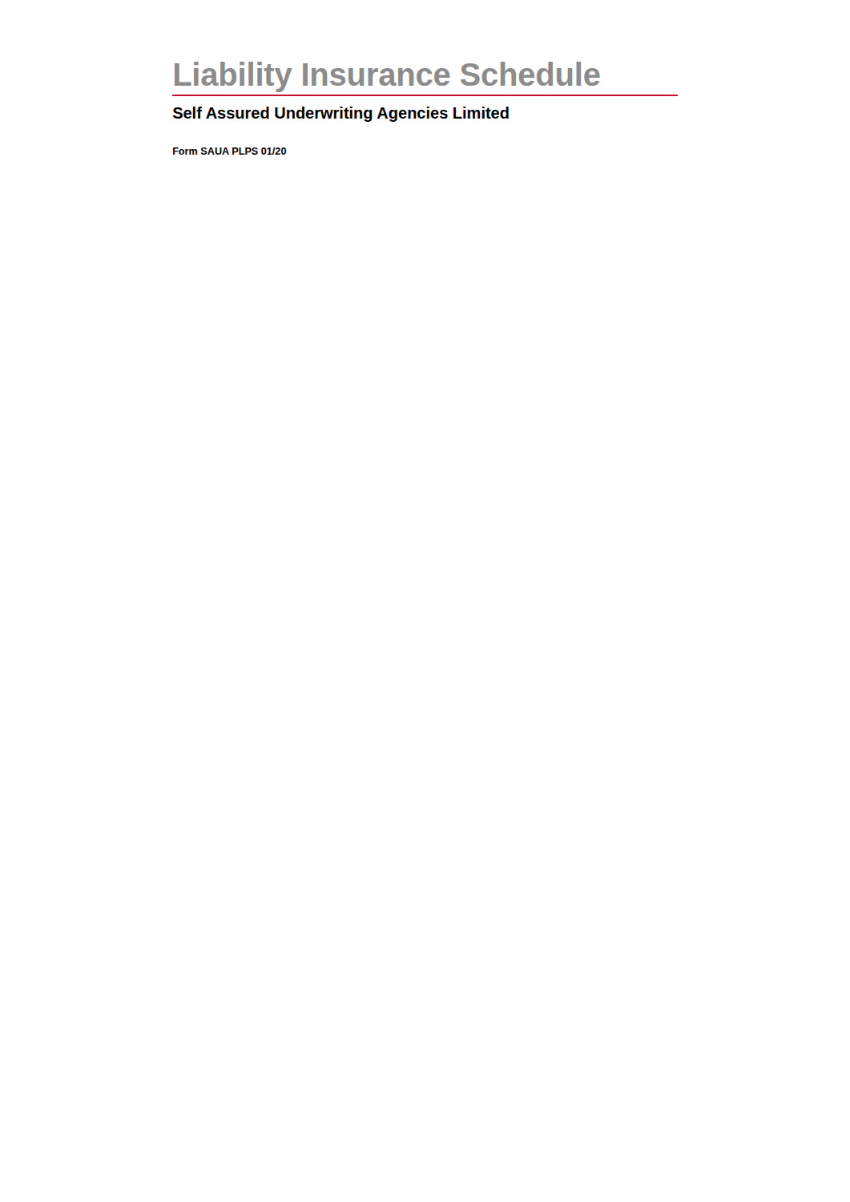Liability Insurance Schedule
Self Assured Underwriting Agencies Limited
Form SAUA PLPS 01/20